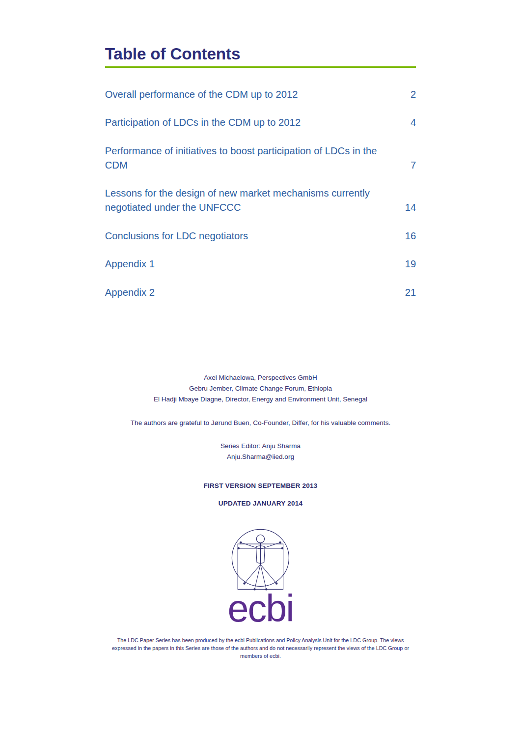Table of Contents
Overall performance of the CDM up to 20122
Participation of LDCs in the CDM up to 20124
Performance of initiatives to boost participation of LDCs in the CDM7
Lessons for the design of new market mechanisms currently negotiated under the UNFCCC14
Conclusions for LDC negotiators16
Appendix 119
Appendix 221
Axel Michaelowa, Perspectives GmbH
Gebru Jember, Climate Change Forum, Ethiopia
El Hadji Mbaye Diagne, Director, Energy and Environment Unit, Senegal
The authors are grateful to Jørund Buen, Co-Founder, Differ, for his valuable comments.
Series Editor: Anju Sharma
Anju.Sharma@iied.org
FIRST VERSION SEPTEMBER 2013
UPDATED JANUARY 2014
ecbi
The LDC Paper Series has been produced by the ecbi Publications and Policy Analysis Unit for the LDC Group. The views expressed in the papers in this Series are those of the authors and do not necessarily represent the views of the LDC Group or members of ecbi.